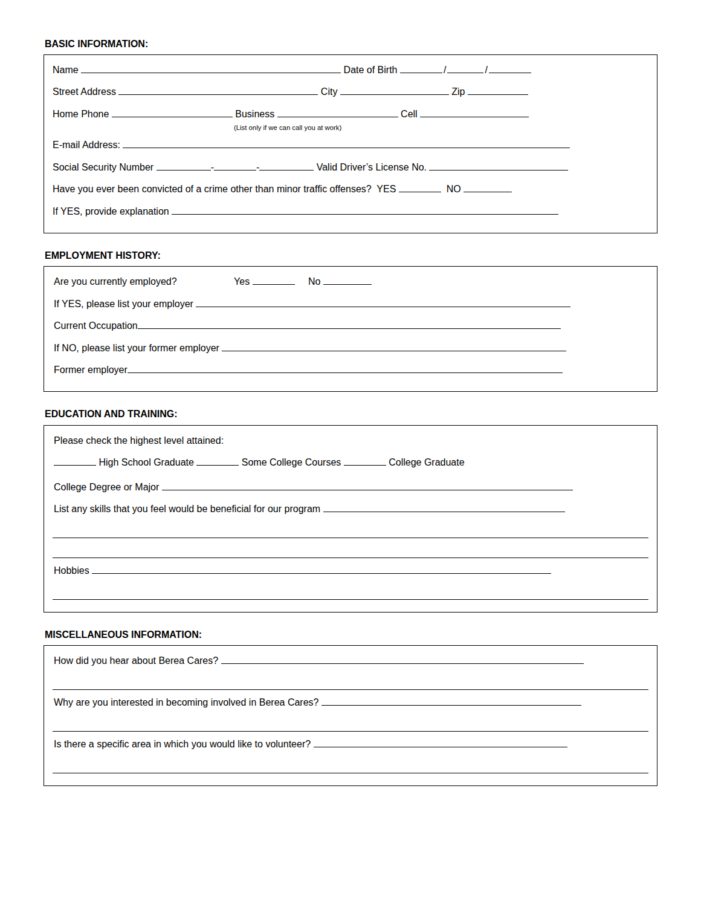BASIC INFORMATION:
Name Date of Birth / /
Street Address City Zip
Home Phone Business Cell
(List only if we can call you at work)
E-mail Address:
Social Security Number - - Valid Driver’s License No.
Have you ever been convicted of a crime other than minor traffic offenses? YES NO
If YES, provide explanation
EMPLOYMENT HISTORY:
Are you currently employed? Yes No
If YES, please list your employer
Current Occupation
If NO, please list your former employer
Former employer
EDUCATION AND TRAINING:
Please check the highest level attained:
High School Graduate Some College Courses College Graduate
College Degree or Major
List any skills that you feel would be beneficial for our program
Hobbies
MISCELLANEOUS INFORMATION:
How did you hear about Berea Cares?
Why are you interested in becoming involved in Berea Cares?
Is there a specific area in which you would like to volunteer?